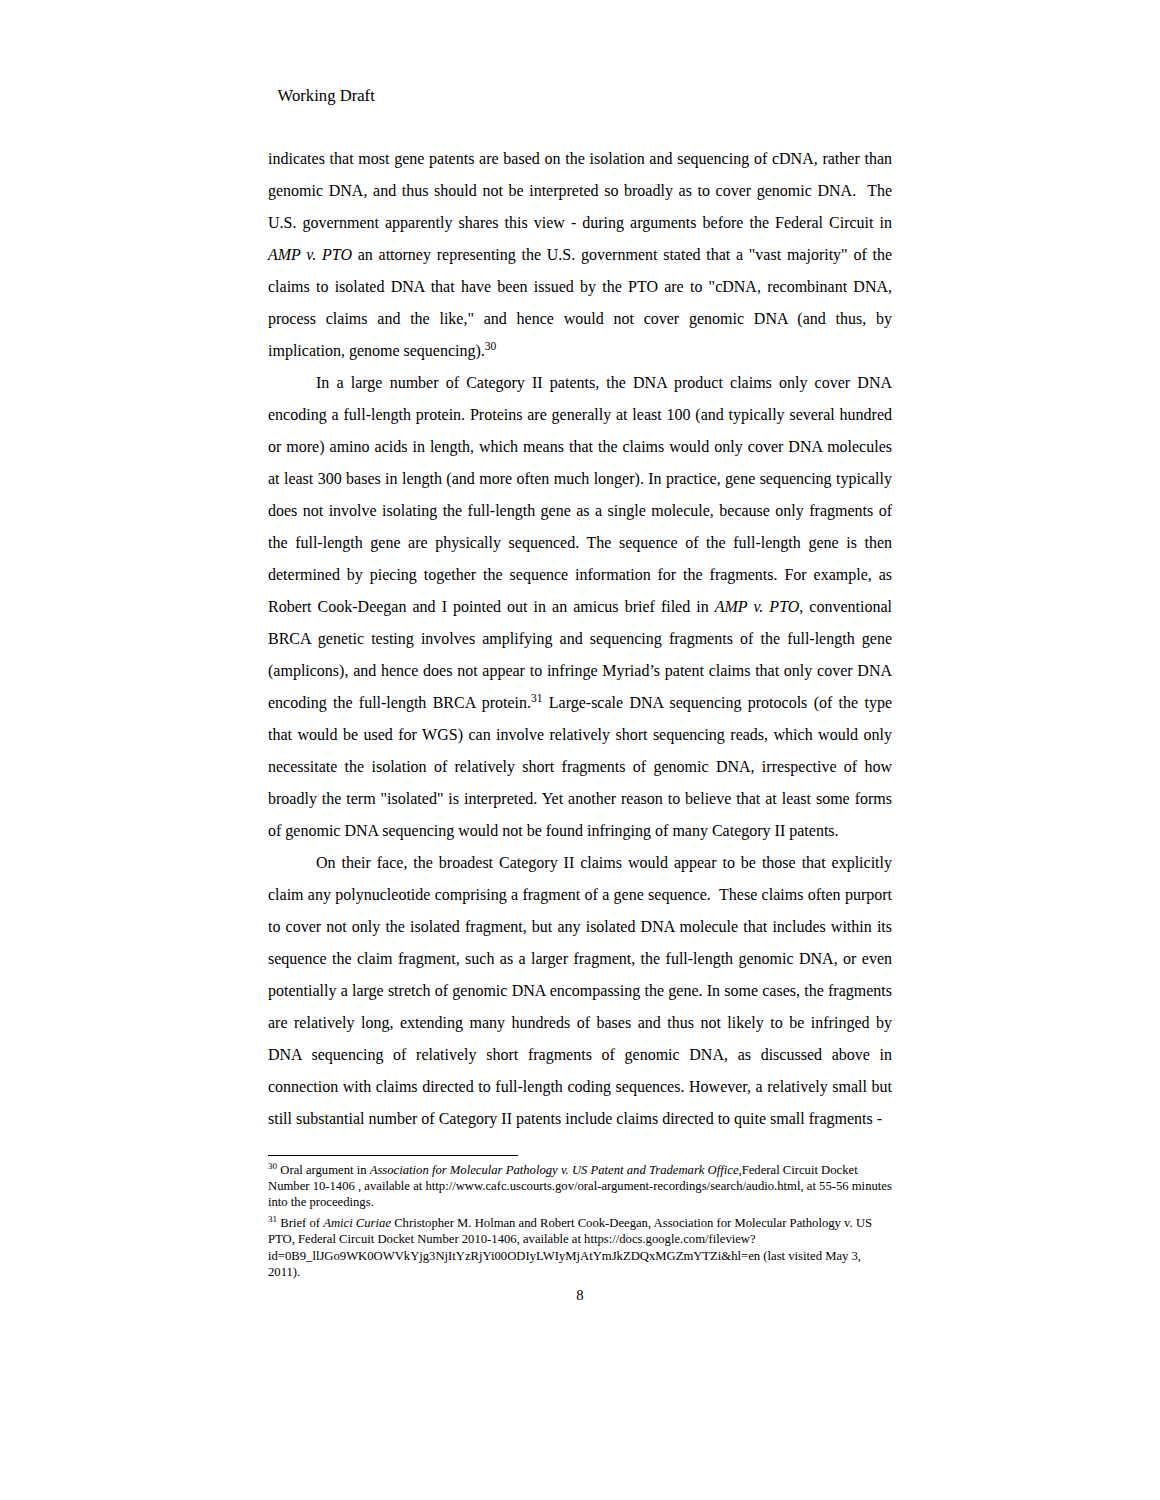Working Draft
indicates that most gene patents are based on the isolation and sequencing of cDNA, rather than genomic DNA, and thus should not be interpreted so broadly as to cover genomic DNA. The U.S. government apparently shares this view - during arguments before the Federal Circuit in AMP v. PTO an attorney representing the U.S. government stated that a "vast majority" of the claims to isolated DNA that have been issued by the PTO are to "cDNA, recombinant DNA, process claims and the like," and hence would not cover genomic DNA (and thus, by implication, genome sequencing).30
In a large number of Category II patents, the DNA product claims only cover DNA encoding a full-length protein. Proteins are generally at least 100 (and typically several hundred or more) amino acids in length, which means that the claims would only cover DNA molecules at least 300 bases in length (and more often much longer). In practice, gene sequencing typically does not involve isolating the full-length gene as a single molecule, because only fragments of the full-length gene are physically sequenced. The sequence of the full-length gene is then determined by piecing together the sequence information for the fragments. For example, as Robert Cook-Deegan and I pointed out in an amicus brief filed in AMP v. PTO, conventional BRCA genetic testing involves amplifying and sequencing fragments of the full-length gene (amplicons), and hence does not appear to infringe Myriad’s patent claims that only cover DNA encoding the full-length BRCA protein.31 Large-scale DNA sequencing protocols (of the type that would be used for WGS) can involve relatively short sequencing reads, which would only necessitate the isolation of relatively short fragments of genomic DNA, irrespective of how broadly the term "isolated" is interpreted. Yet another reason to believe that at least some forms of genomic DNA sequencing would not be found infringing of many Category II patents.
On their face, the broadest Category II claims would appear to be those that explicitly claim any polynucleotide comprising a fragment of a gene sequence. These claims often purport to cover not only the isolated fragment, but any isolated DNA molecule that includes within its sequence the claim fragment, such as a larger fragment, the full-length genomic DNA, or even potentially a large stretch of genomic DNA encompassing the gene. In some cases, the fragments are relatively long, extending many hundreds of bases and thus not likely to be infringed by DNA sequencing of relatively short fragments of genomic DNA, as discussed above in connection with claims directed to full-length coding sequences. However, a relatively small but still substantial number of Category II patents include claims directed to quite small fragments -
30 Oral argument in Association for Molecular Pathology v. US Patent and Trademark Office,Federal Circuit Docket Number 10-1406 , available at http://www.cafc.uscourts.gov/oral-argument-recordings/search/audio.html, at 55-56 minutes into the proceedings.
31 Brief of Amici Curiae Christopher M. Holman and Robert Cook-Deegan, Association for Molecular Pathology v. US PTO, Federal Circuit Docket Number 2010-1406, available at https://docs.google.com/fileview?id=0B9_llJGo9WK0OWVkYjg3NjItYzRjYi00ODIyLWIyMjAtYmJkZDQxMGZmYTZi&hl=en (last visited May 3, 2011).
8